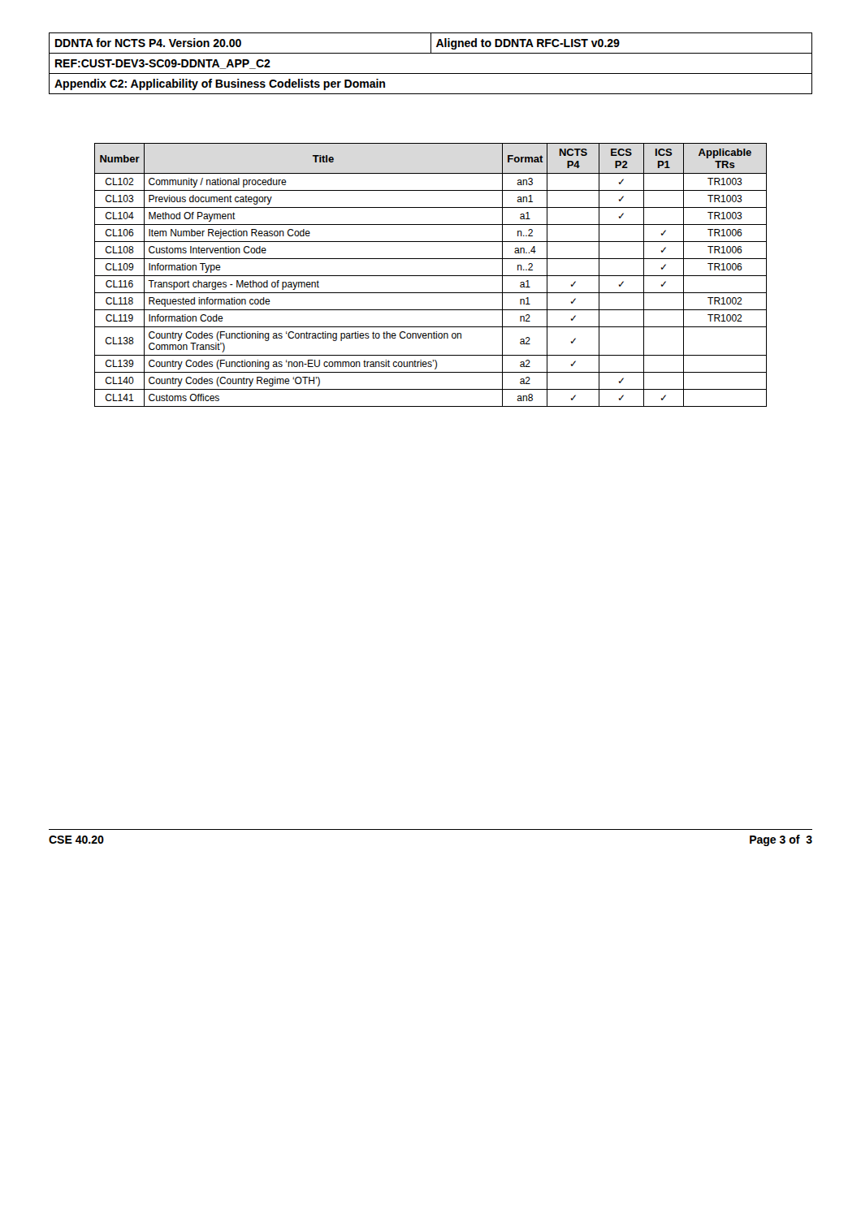| DDNTA for NCTS P4. Version 20.00 | Aligned to DDNTA RFC-LIST v0.29 |
| REF:CUST-DEV3-SC09-DDNTA_APP_C2 |
| Appendix C2: Applicability of Business Codelists per Domain |
| Number | Title | Format | NCTS P4 | ECS P2 | ICS P1 | Applicable TRs |
| --- | --- | --- | --- | --- | --- | --- |
| CL102 | Community / national procedure | an3 | | ✓ | | TR1003 |
| CL103 | Previous document category | an1 | | ✓ | | TR1003 |
| CL104 | Method Of Payment | a1 | | ✓ | | TR1003 |
| CL106 | Item Number Rejection Reason Code | n..2 | | | ✓ | TR1006 |
| CL108 | Customs Intervention Code | an..4 | | | ✓ | TR1006 |
| CL109 | Information Type | n..2 | | | ✓ | TR1006 |
| CL116 | Transport charges - Method of payment | a1 | ✓ | ✓ | ✓ | |
| CL118 | Requested information code | n1 | ✓ | | | TR1002 |
| CL119 | Information Code | n2 | ✓ | | | TR1002 |
| CL138 | Country Codes (Functioning as ‘Contracting parties to the Convention on Common Transit’) | a2 | ✓ | | | |
| CL139 | Country Codes (Functioning as ‘non-EU common transit countries’) | a2 | ✓ | | | |
| CL140 | Country Codes (Country Regime ‘OTH’) | a2 | | ✓ | | |
| CL141 | Customs Offices | an8 | ✓ | ✓ | ✓ | |
CSE 40.20
Page 3 of 3